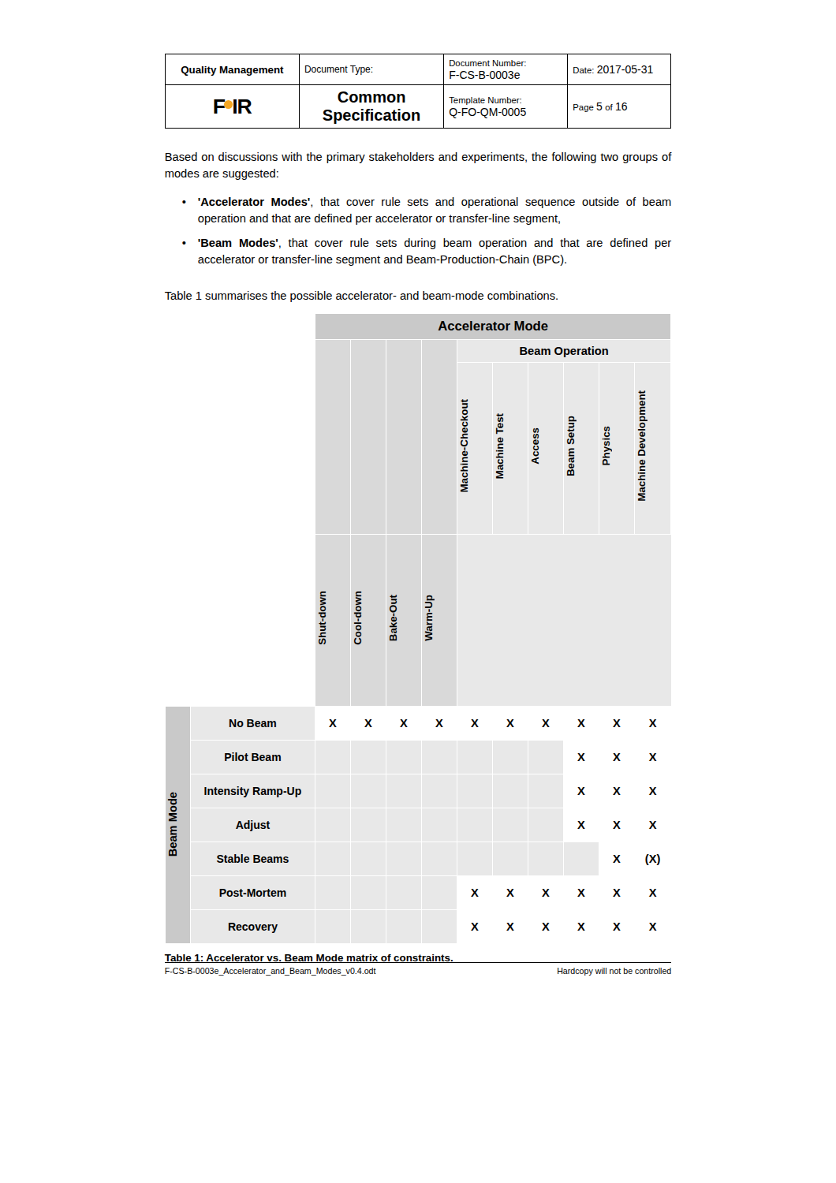| Quality Management | Document Type: | Document Number: F-CS-B-0003e | Date: 2017-05-31 |
| F IR | Common Specification | Template Number: Q-FO-QM-0005 | Page 5 of 16 |
Based on discussions with the primary stakeholders and experiments, the following two groups of modes are suggested:
'Accelerator Modes', that cover rule sets and operational sequence outside of beam operation and that are defined per accelerator or transfer-line segment,
'Beam Modes', that cover rule sets during beam operation and that are defined per accelerator or transfer-line segment and Beam-Production-Chain (BPC).
Table 1 summarises the possible accelerator- and beam-mode combinations.
| | Accelerator Mode |
| | | | | Beam Operation |
| Machine-Checkout | Machine Test | Access | Beam Setup | Physics | Machine Development |
| | Shut-down | Cool-down | Bake-Out | Warm-Up | |
| Beam Mode | No Beam | X | X | X | X | X | X | X | X | X | X |
| Pilot Beam | | | | | | | | X | X | X |
| Intensity Ramp-Up | | | | | | | | X | X | X |
| Adjust | | | | | | | | X | X | X |
| Stable Beams | | | | | | | | | X | (X) |
| Post-Mortem | | | | | X | X | X | X | X | X |
| Recovery | | | | | X | X | X | X | X | X |
Table 1: Accelerator vs. Beam Mode matrix of constraints.
F-CS-B-0003e_Accelerator_and_Beam_Modes_v0.4.odt Hardcopy will not be controlled